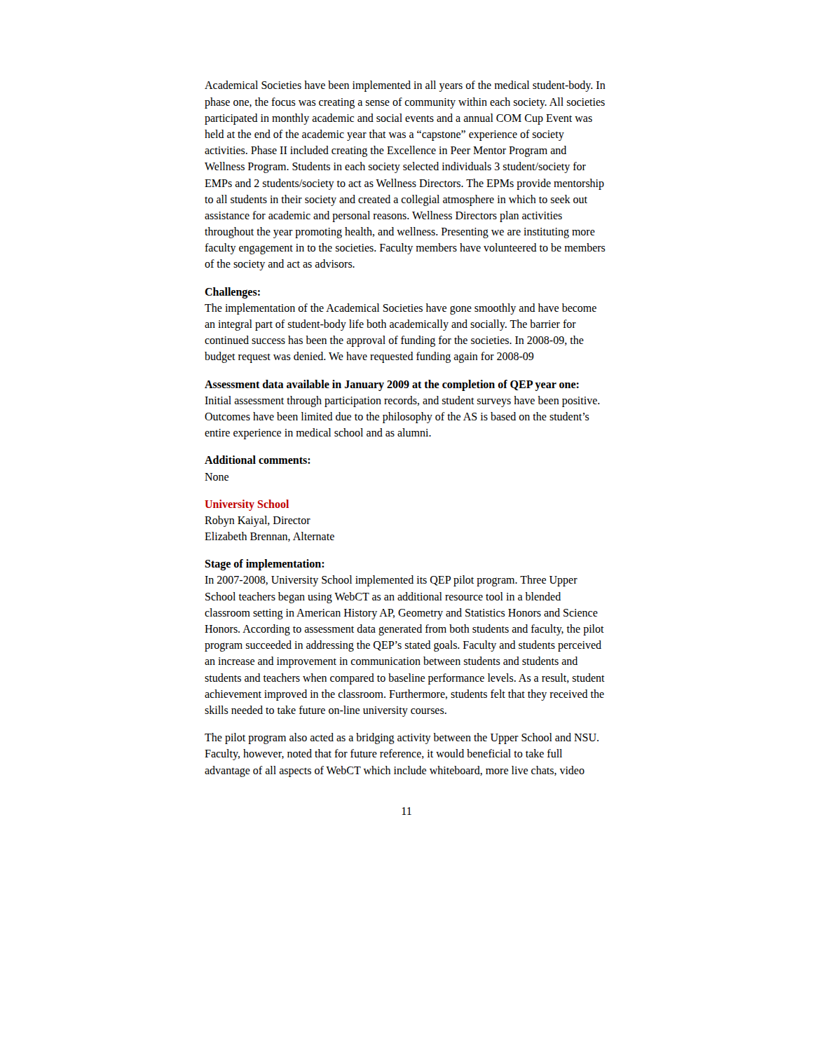Academical Societies have been implemented in all years of the medical student-body. In phase one, the focus was creating a sense of community within each society. All societies participated in monthly academic and social events and a annual COM Cup Event was held at the end of the academic year that was a “capstone” experience of society activities. Phase II included creating the Excellence in Peer Mentor Program and Wellness Program. Students in each society selected individuals 3 student/society for EMPs and 2 students/society to act as Wellness Directors. The EPMs provide mentorship to all students in their society and created a collegial atmosphere in which to seek out assistance for academic and personal reasons. Wellness Directors plan activities throughout the year promoting health, and wellness. Presenting we are instituting more faculty engagement in to the societies. Faculty members have volunteered to be members of the society and act as advisors.
Challenges:
The implementation of the Academical Societies have gone smoothly and have become an integral part of student-body life both academically and socially. The barrier for continued success has been the approval of funding for the societies. In 2008-09, the budget request was denied. We have requested funding again for 2008-09
Assessment data available in January 2009 at the completion of QEP year one:
Initial assessment through participation records, and student surveys have been positive. Outcomes have been limited due to the philosophy of the AS is based on the student’s entire experience in medical school and as alumni.
Additional comments:
None
University School
Robyn Kaiyal, Director
Elizabeth Brennan, Alternate
Stage of implementation:
In 2007-2008, University School implemented its QEP pilot program. Three Upper School teachers began using WebCT as an additional resource tool in a blended classroom setting in American History AP, Geometry and Statistics Honors and Science Honors. According to assessment data generated from both students and faculty, the pilot program succeeded in addressing the QEP’s stated goals. Faculty and students perceived an increase and improvement in communication between students and students and students and teachers when compared to baseline performance levels. As a result, student achievement improved in the classroom. Furthermore, students felt that they received the skills needed to take future on-line university courses.
The pilot program also acted as a bridging activity between the Upper School and NSU. Faculty, however, noted that for future reference, it would beneficial to take full advantage of all aspects of WebCT which include whiteboard, more live chats, video
11